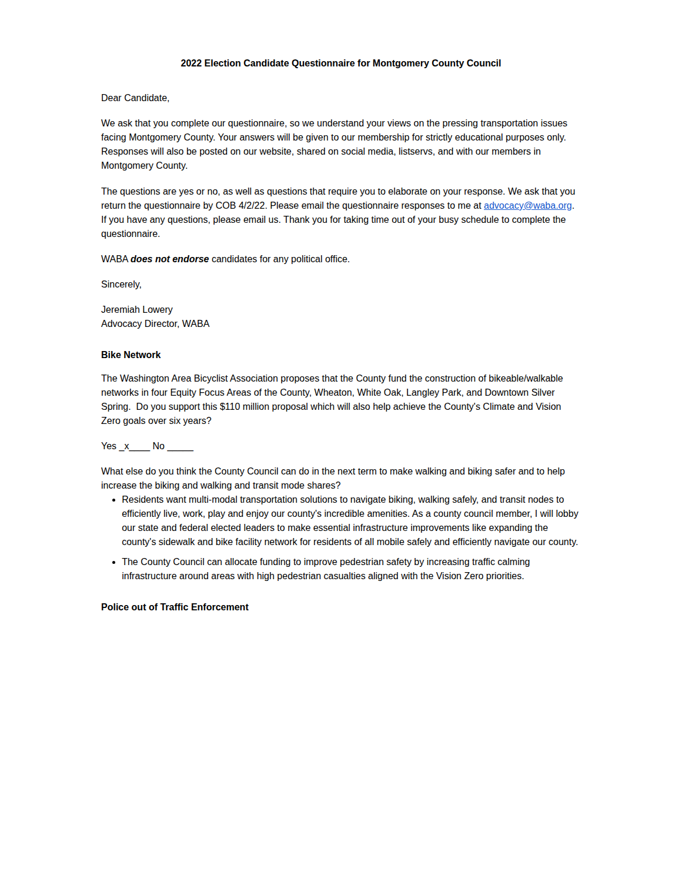2022 Election Candidate Questionnaire for Montgomery County Council
Dear Candidate,
We ask that you complete our questionnaire, so we understand your views on the pressing transportation issues facing Montgomery County. Your answers will be given to our membership for strictly educational purposes only. Responses will also be posted on our website, shared on social media, listservs, and with our members in Montgomery County.
The questions are yes or no, as well as questions that require you to elaborate on your response. We ask that you return the questionnaire by COB 4/2/22. Please email the questionnaire responses to me at advocacy@waba.org. If you have any questions, please email us. Thank you for taking time out of your busy schedule to complete the questionnaire.
WABA does not endorse candidates for any political office.
Sincerely,
Jeremiah Lowery
Advocacy Director, WABA
Bike Network
The Washington Area Bicyclist Association proposes that the County fund the construction of bikeable/walkable networks in four Equity Focus Areas of the County, Wheaton, White Oak, Langley Park, and Downtown Silver Spring. Do you support this $110 million proposal which will also help achieve the County's Climate and Vision Zero goals over six years?
Yes _x____ No _____
What else do you think the County Council can do in the next term to make walking and biking safer and to help increase the biking and walking and transit mode shares?
Residents want multi-modal transportation solutions to navigate biking, walking safely, and transit nodes to efficiently live, work, play and enjoy our county's incredible amenities. As a county council member, I will lobby our state and federal elected leaders to make essential infrastructure improvements like expanding the county's sidewalk and bike facility network for residents of all mobile safely and efficiently navigate our county.
The County Council can allocate funding to improve pedestrian safety by increasing traffic calming infrastructure around areas with high pedestrian casualties aligned with the Vision Zero priorities.
Police out of Traffic Enforcement